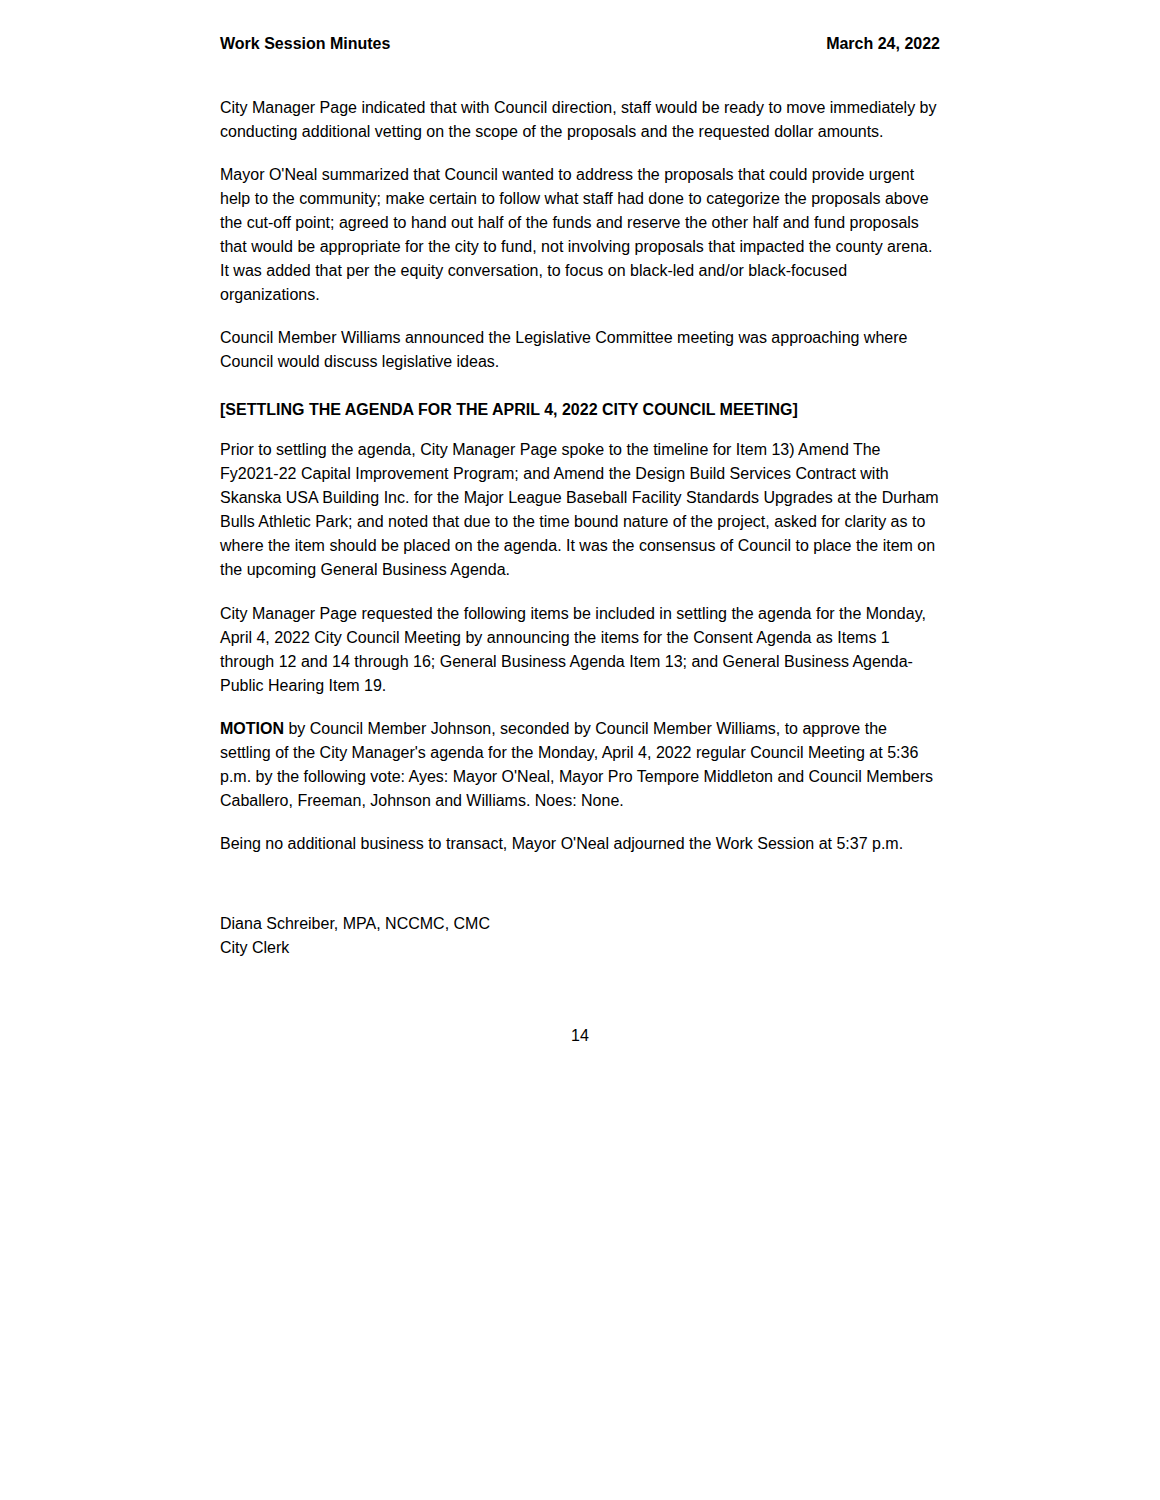Work Session Minutes March 24, 2022
City Manager Page indicated that with Council direction, staff would be ready to move immediately by conducting additional vetting on the scope of the proposals and the requested dollar amounts.
Mayor O'Neal summarized that Council wanted to address the proposals that could provide urgent help to the community; make certain to follow what staff had done to categorize the proposals above the cut-off point; agreed to hand out half of the funds and reserve the other half and fund proposals that would be appropriate for the city to fund, not involving proposals that impacted the county arena. It was added that per the equity conversation, to focus on black-led and/or black-focused organizations.
Council Member Williams announced the Legislative Committee meeting was approaching where Council would discuss legislative ideas.
[SETTLING THE AGENDA FOR THE APRIL 4, 2022 CITY COUNCIL MEETING]
Prior to settling the agenda, City Manager Page spoke to the timeline for Item 13) Amend The Fy2021-22 Capital Improvement Program; and Amend the Design Build Services Contract with Skanska USA Building Inc. for the Major League Baseball Facility Standards Upgrades at the Durham Bulls Athletic Park; and noted that due to the time bound nature of the project, asked for clarity as to where the item should be placed on the agenda. It was the consensus of Council to place the item on the upcoming General Business Agenda.
City Manager Page requested the following items be included in settling the agenda for the Monday, April 4, 2022 City Council Meeting by announcing the items for the Consent Agenda as Items 1 through 12 and 14 through 16; General Business Agenda Item 13; and General Business Agenda- Public Hearing Item 19.
MOTION by Council Member Johnson, seconded by Council Member Williams, to approve the settling of the City Manager's agenda for the Monday, April 4, 2022 regular Council Meeting at 5:36 p.m. by the following vote: Ayes: Mayor O'Neal, Mayor Pro Tempore Middleton and Council Members Caballero, Freeman, Johnson and Williams. Noes: None.
Being no additional business to transact, Mayor O'Neal adjourned the Work Session at 5:37 p.m.
Diana Schreiber, MPA, NCCMC, CMC
City Clerk
14